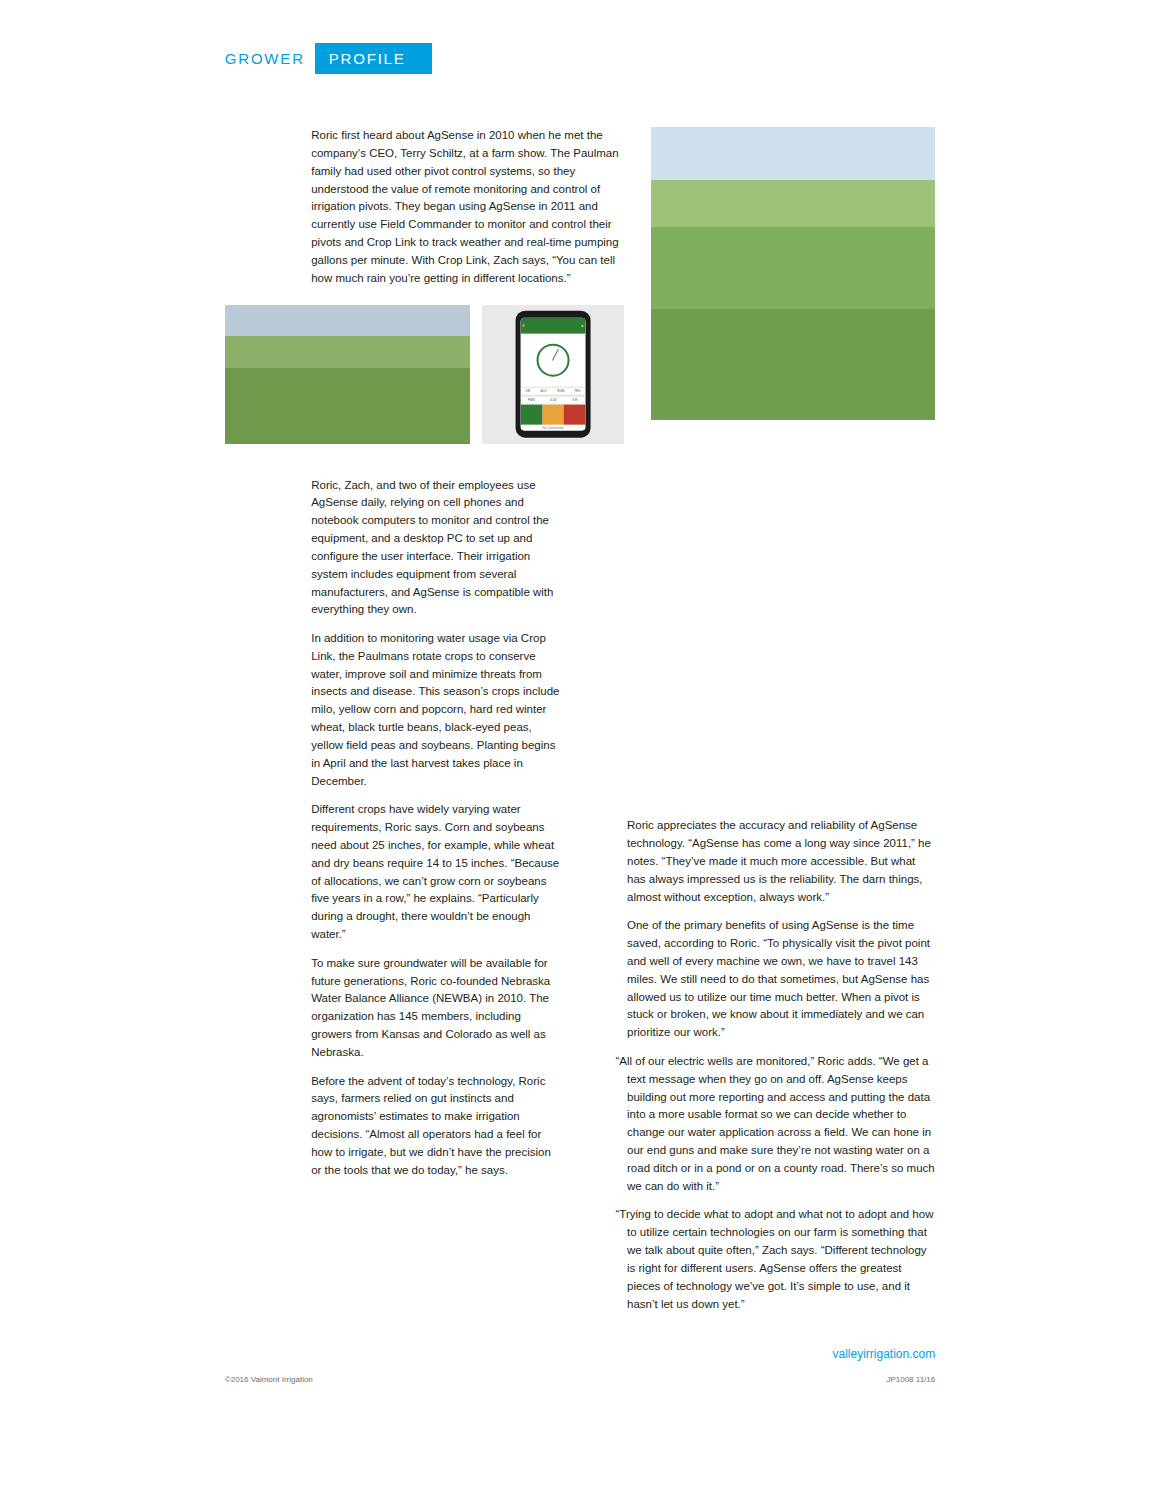GROWER
PROFILE
Roric first heard about AgSense in 2010 when he met the company’s CEO, Terry Schiltz, at a farm show. The Paulman family had used other pivot control systems, so they understood the value of remote monitoring and control of irrigation pivots. They began using AgSense in 2011 and currently use Field Commander to monitor and control their pivots and Crop Link to track weather and real-time pumping gallons per minute. With Crop Link, Zach says, “You can tell how much rain you’re getting in different locations.”
☰⚙
ON 46.5°RUN 78%
FWD 0.50"3.8°
No Commands
Roric, Zach, and two of their employees use AgSense daily, relying on cell phones and notebook computers to monitor and control the equipment, and a desktop PC to set up and configure the user interface. Their irrigation system includes equipment from several manufacturers, and AgSense is compatible with everything they own.
In addition to monitoring water usage via Crop Link, the Paulmans rotate crops to conserve water, improve soil and minimize threats from insects and disease. This season’s crops include milo, yellow corn and popcorn, hard red winter wheat, black turtle beans, black-eyed peas, yellow field peas and soybeans. Planting begins in April and the last harvest takes place in December.
Different crops have widely varying water requirements, Roric says. Corn and soybeans need about 25 inches, for example, while wheat and dry beans require 14 to 15 inches. “Because of allocations, we can’t grow corn or soybeans five years in a row,” he explains. “Particularly during a drought, there wouldn’t be enough water.”
To make sure groundwater will be available for future generations, Roric co-founded Nebraska Water Balance Alliance (NEWBA) in 2010. The organization has 145 members, including growers from Kansas and Colorado as well as Nebraska.
Before the advent of today’s technology, Roric says, farmers relied on gut instincts and agronomists’ estimates to make irrigation decisions. “Almost all operators had a feel for how to irrigate, but we didn’t have the precision or the tools that we do today,” he says.
Roric appreciates the accuracy and reliability of AgSense technology. “AgSense has come a long way since 2011,” he notes. “They’ve made it much more accessible. But what has always impressed us is the reliability. The darn things, almost without exception, always work.”
One of the primary benefits of using AgSense is the time saved, according to Roric. “To physically visit the pivot point and well of every machine we own, we have to travel 143 miles. We still need to do that sometimes, but AgSense has allowed us to utilize our time much better. When a pivot is stuck or broken, we know about it immediately and we can prioritize our work.”
“All of our electric wells are monitored,” Roric adds. “We get a text message when they go on and off. AgSense keeps building out more reporting and access and putting the data into a more usable format so we can decide whether to change our water application across a field. We can hone in our end guns and make sure they’re not wasting water on a road ditch or in a pond or on a county road. There’s so much we can do with it.”
“Trying to decide what to adopt and what not to adopt and how to utilize certain technologies on our farm is something that we talk about quite often,” Zach says. “Different technology is right for different users. AgSense offers the greatest pieces of technology we’ve got. It’s simple to use, and it hasn’t let us down yet.”
valleyirrigation.com
©2016 Valmont Irrigation JP1008 11/16